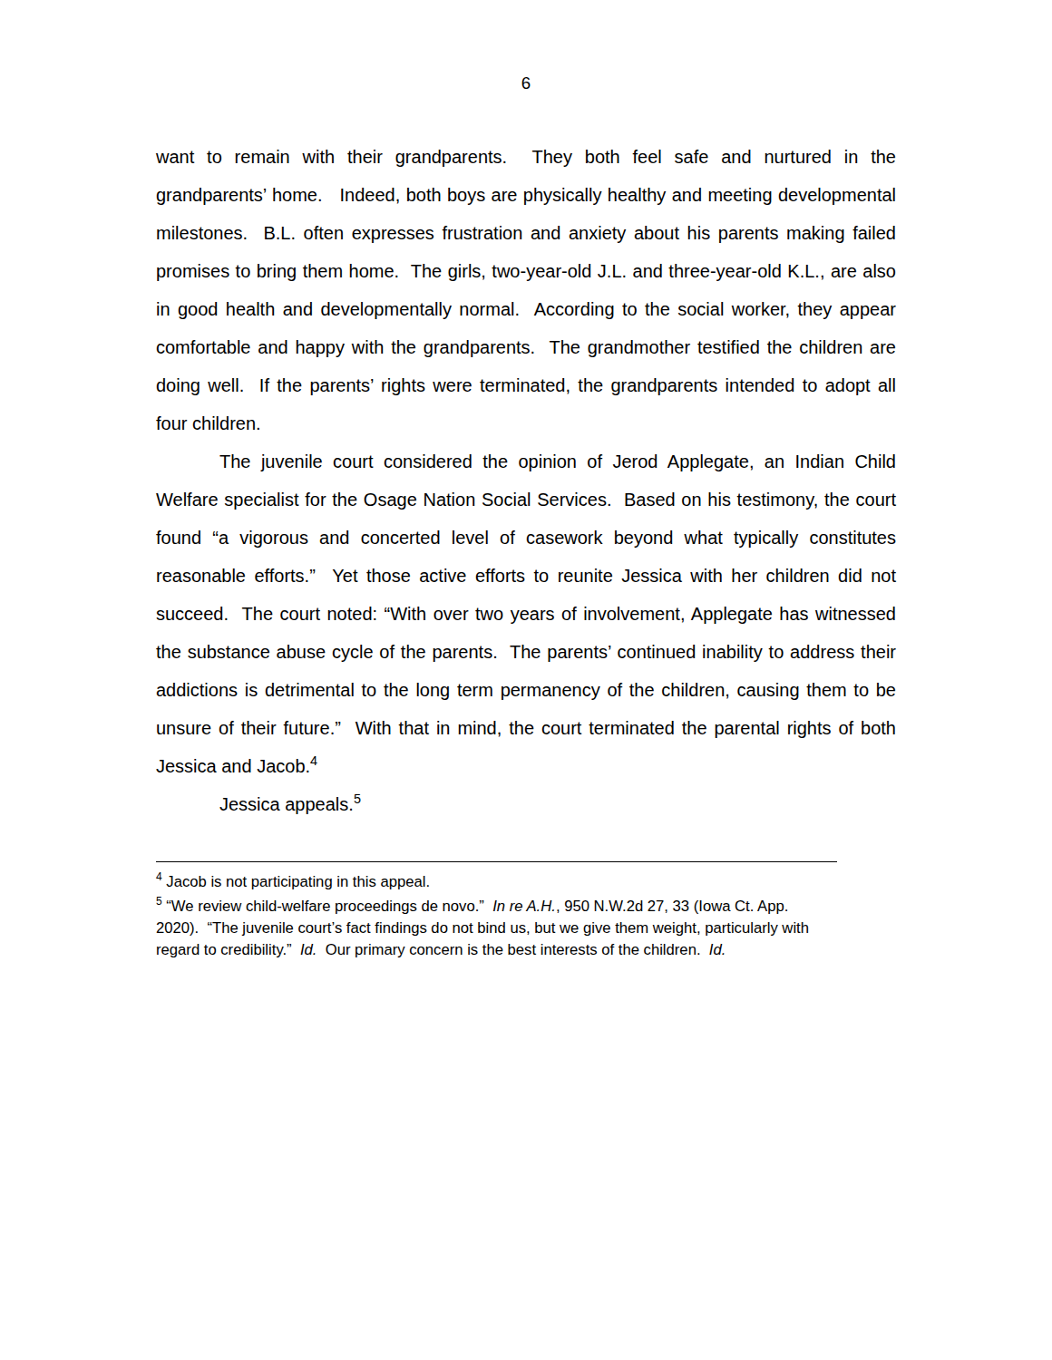6
want to remain with their grandparents. They both feel safe and nurtured in the grandparents’ home. Indeed, both boys are physically healthy and meeting developmental milestones. B.L. often expresses frustration and anxiety about his parents making failed promises to bring them home. The girls, two-year-old J.L. and three-year-old K.L., are also in good health and developmentally normal. According to the social worker, they appear comfortable and happy with the grandparents. The grandmother testified the children are doing well. If the parents’ rights were terminated, the grandparents intended to adopt all four children.
The juvenile court considered the opinion of Jerod Applegate, an Indian Child Welfare specialist for the Osage Nation Social Services. Based on his testimony, the court found “a vigorous and concerted level of casework beyond what typically constitutes reasonable efforts.” Yet those active efforts to reunite Jessica with her children did not succeed. The court noted: “With over two years of involvement, Applegate has witnessed the substance abuse cycle of the parents. The parents’ continued inability to address their addictions is detrimental to the long term permanency of the children, causing them to be unsure of their future.” With that in mind, the court terminated the parental rights of both Jessica and Jacob.4
Jessica appeals.5
4 Jacob is not participating in this appeal.
5 “We review child-welfare proceedings de novo.” In re A.H., 950 N.W.2d 27, 33 (Iowa Ct. App. 2020). “The juvenile court’s fact findings do not bind us, but we give them weight, particularly with regard to credibility.” Id. Our primary concern is the best interests of the children. Id.